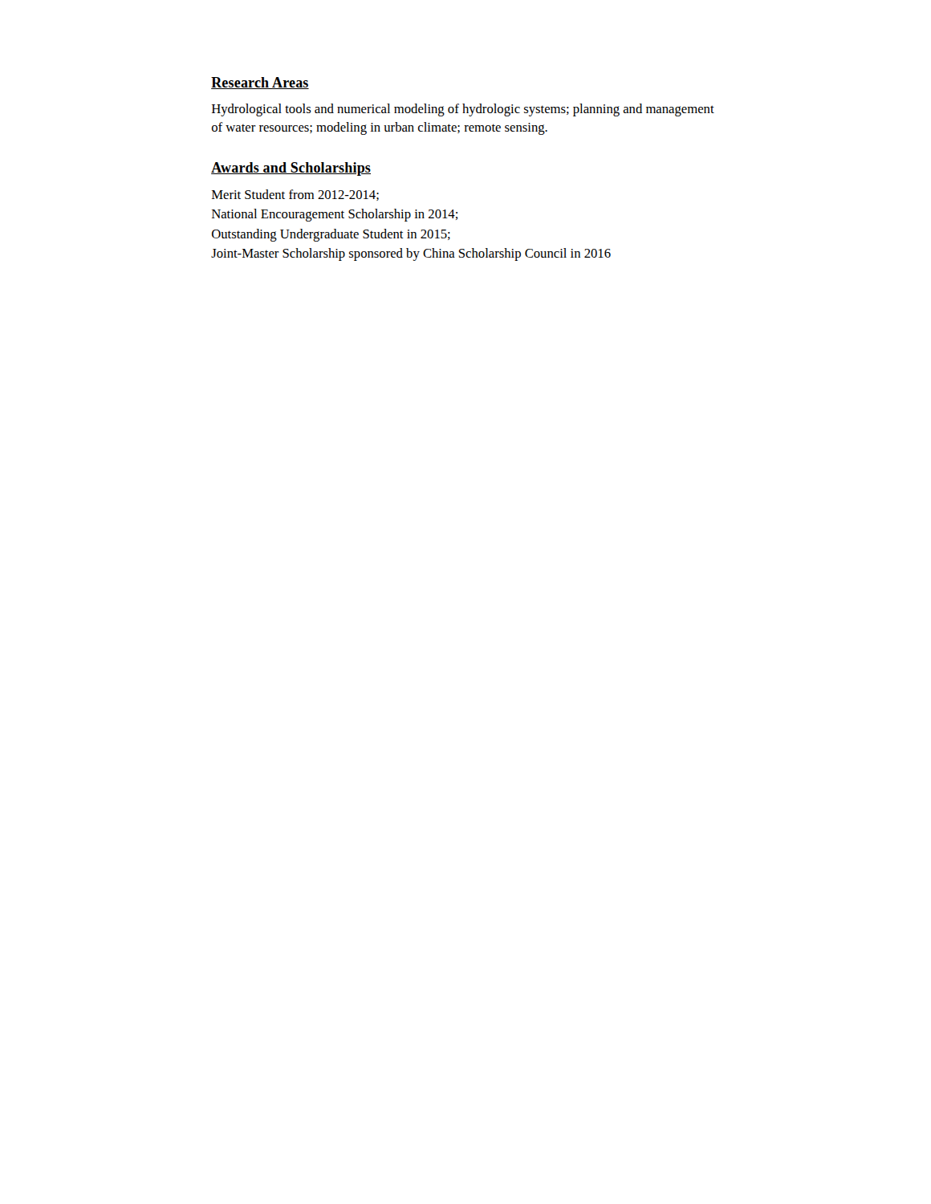Research Areas
Hydrological tools and numerical modeling of hydrologic systems; planning and management of water resources; modeling in urban climate; remote sensing.
Awards and Scholarships
Merit Student from 2012-2014;
National Encouragement Scholarship in 2014;
Outstanding Undergraduate Student in 2015;
Joint-Master Scholarship sponsored by China Scholarship Council in 2016